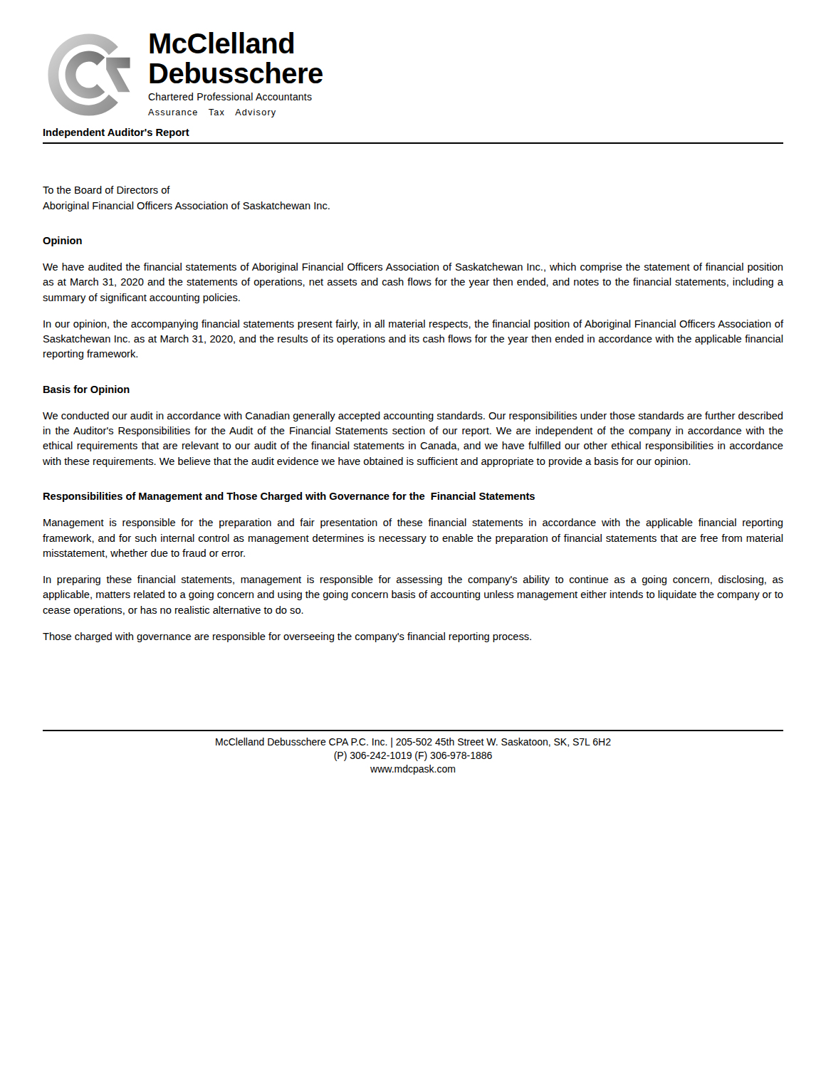McClelland
Debusschere
Chartered Professional Accountants
Assurance Tax Advisory
Independent Auditor's Report
To the Board of Directors of
Aboriginal Financial Officers Association of Saskatchewan Inc.
Opinion
We have audited the financial statements of Aboriginal Financial Officers Association of Saskatchewan Inc., which comprise the statement of financial position as at March 31, 2020 and the statements of operations, net assets and cash flows for the year then ended, and notes to the financial statements, including a summary of significant accounting policies.
In our opinion, the accompanying financial statements present fairly, in all material respects, the financial position of Aboriginal Financial Officers Association of Saskatchewan Inc. as at March 31, 2020, and the results of its operations and its cash flows for the year then ended in accordance with the applicable financial reporting framework.
Basis for Opinion
We conducted our audit in accordance with Canadian generally accepted accounting standards. Our responsibilities under those standards are further described in the Auditor's Responsibilities for the Audit of the Financial Statements section of our report. We are independent of the company in accordance with the ethical requirements that are relevant to our audit of the financial statements in Canada, and we have fulfilled our other ethical responsibilities in accordance with these requirements. We believe that the audit evidence we have obtained is sufficient and appropriate to provide a basis for our opinion.
Responsibilities of Management and Those Charged with Governance for the Financial Statements
Management is responsible for the preparation and fair presentation of these financial statements in accordance with the applicable financial reporting framework, and for such internal control as management determines is necessary to enable the preparation of financial statements that are free from material misstatement, whether due to fraud or error.
In preparing these financial statements, management is responsible for assessing the company's ability to continue as a going concern, disclosing, as applicable, matters related to a going concern and using the going concern basis of accounting unless management either intends to liquidate the company or to cease operations, or has no realistic alternative to do so.
Those charged with governance are responsible for overseeing the company's financial reporting process.
McClelland Debusschere CPA P.C. Inc. | 205-502 45th Street W. Saskatoon, SK, S7L 6H2
(P) 306-242-1019 (F) 306-978-1886
www.mdcpask.com